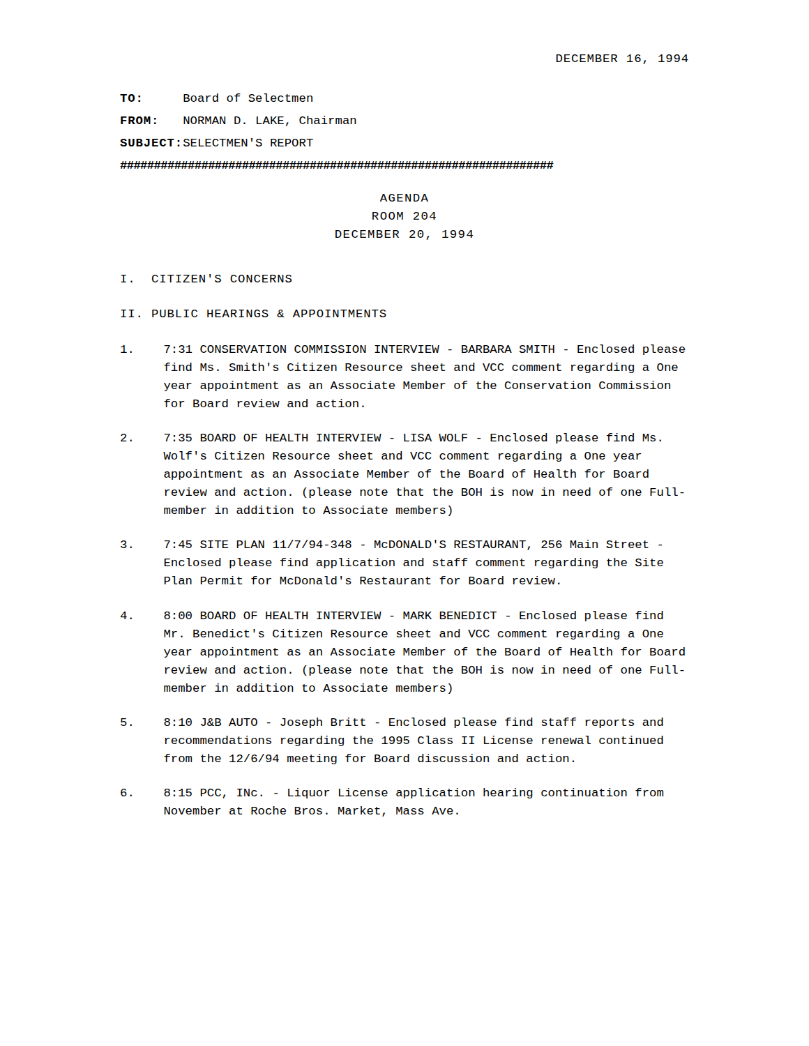DECEMBER 16, 1994
TO: Board of Selectmen
FROM: NORMAN D. LAKE, Chairman
SUBJECT: SELECTMEN'S REPORT
################################################################
AGENDA
ROOM 204
DECEMBER 20, 1994
I. CITIZEN'S CONCERNS
II. PUBLIC HEARINGS & APPOINTMENTS
1. 7:31 CONSERVATION COMMISSION INTERVIEW - BARBARA SMITH - Enclosed please find Ms. Smith's Citizen Resource sheet and VCC comment regarding a One year appointment as an Associate Member of the Conservation Commission for Board review and action.
2. 7:35 BOARD OF HEALTH INTERVIEW - LISA WOLF - Enclosed please find Ms. Wolf's Citizen Resource sheet and VCC comment regarding a One year appointment as an Associate Member of the Board of Health for Board review and action. (please note that the BOH is now in need of one Full-member in addition to Associate members)
3. 7:45 SITE PLAN 11/7/94-348 - McDONALD'S RESTAURANT, 256 Main Street - Enclosed please find application and staff comment regarding the Site Plan Permit for McDonald's Restaurant for Board review.
4. 8:00 BOARD OF HEALTH INTERVIEW - MARK BENEDICT - Enclosed please find Mr. Benedict's Citizen Resource sheet and VCC comment regarding a One year appointment as an Associate Member of the Board of Health for Board review and action. (please note that the BOH is now in need of one Full-member in addition to Associate members)
5. 8:10 J&B AUTO - Joseph Britt - Enclosed please find staff reports and recommendations regarding the 1995 Class II License renewal continued from the 12/6/94 meeting for Board discussion and action.
6. 8:15 PCC, INc. - Liquor License application hearing continuation from November at Roche Bros. Market, Mass Ave.